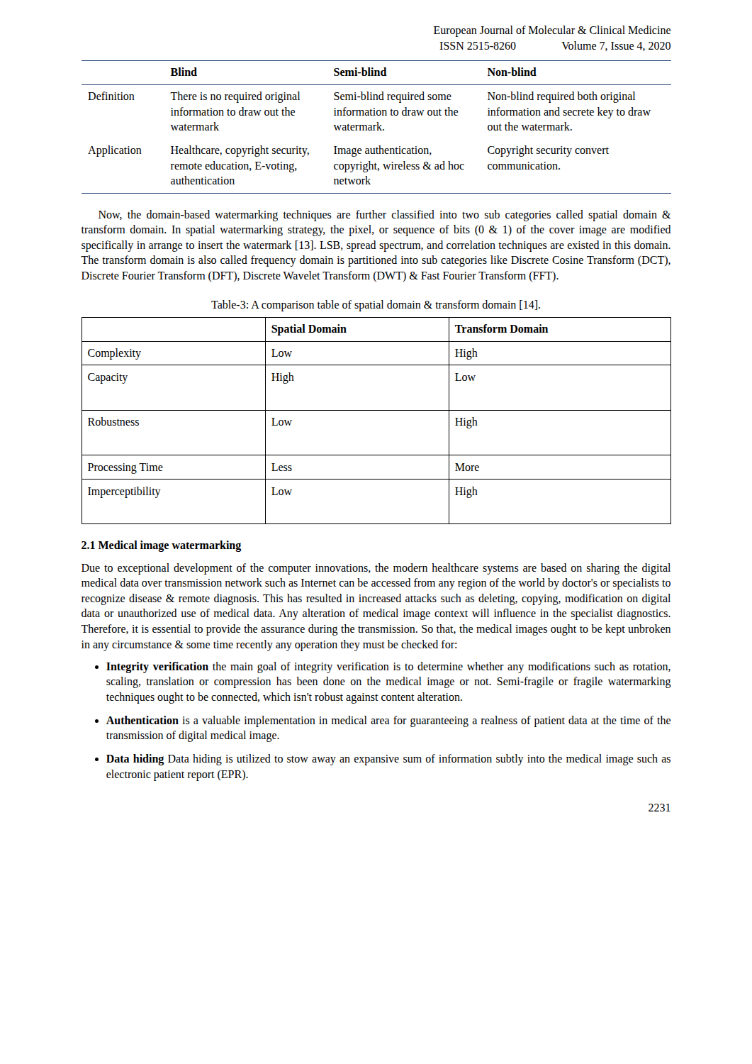European Journal of Molecular & Clinical Medicine
ISSN 2515-8260 Volume 7, Issue 4, 2020
| | Blind | Semi-blind | Non-blind |
| --- | --- | --- | --- |
| Definition | There is no required original information to draw out the watermark | Semi-blind required some information to draw out the watermark. | Non-blind required both original information and secrete key to draw out the watermark. |
| Application | Healthcare, copyright security, remote education, E-voting, authentication | Image authentication, copyright, wireless & ad hoc network | Copyright security convert communication. |
Now, the domain-based watermarking techniques are further classified into two sub categories called spatial domain & transform domain. In spatial watermarking strategy, the pixel, or sequence of bits (0 & 1) of the cover image are modified specifically in arrange to insert the watermark [13]. LSB, spread spectrum, and correlation techniques are existed in this domain. The transform domain is also called frequency domain is partitioned into sub categories like Discrete Cosine Transform (DCT), Discrete Fourier Transform (DFT), Discrete Wavelet Transform (DWT) & Fast Fourier Transform (FFT).
Table-3: A comparison table of spatial domain & transform domain [14].
| | Spatial Domain | Transform Domain |
| --- | --- | --- |
| Complexity | Low | High |
| Capacity | High | Low |
| Robustness | Low | High |
| Processing Time | Less | More |
| Imperceptibility | Low | High |
2.1 Medical image watermarking
Due to exceptional development of the computer innovations, the modern healthcare systems are based on sharing the digital medical data over transmission network such as Internet can be accessed from any region of the world by doctor's or specialists to recognize disease & remote diagnosis. This has resulted in increased attacks such as deleting, copying, modification on digital data or unauthorized use of medical data. Any alteration of medical image context will influence in the specialist diagnostics. Therefore, it is essential to provide the assurance during the transmission. So that, the medical images ought to be kept unbroken in any circumstance & some time recently any operation they must be checked for:
Integrity verification the main goal of integrity verification is to determine whether any modifications such as rotation, scaling, translation or compression has been done on the medical image or not. Semi-fragile or fragile watermarking techniques ought to be connected, which isn't robust against content alteration.
Authentication is a valuable implementation in medical area for guaranteeing a realness of patient data at the time of the transmission of digital medical image.
Data hiding Data hiding is utilized to stow away an expansive sum of information subtly into the medical image such as electronic patient report (EPR).
2231